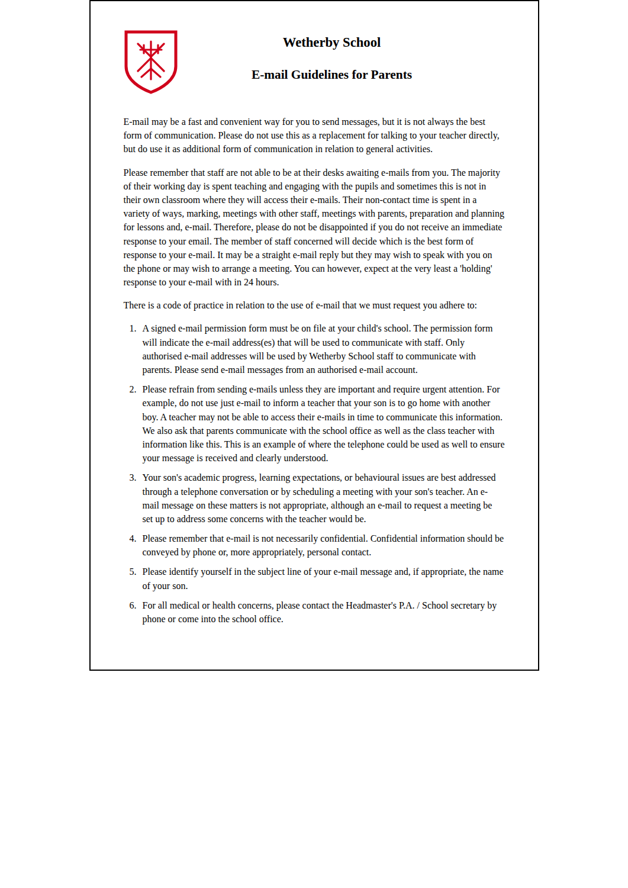Wetherby School
E-mail Guidelines for Parents
E-mail may be a fast and convenient way for you to send messages, but it is not always the best form of communication. Please do not use this as a replacement for talking to your teacher directly, but do use it as additional form of communication in relation to general activities.
Please remember that staff are not able to be at their desks awaiting e-mails from you. The majority of their working day is spent teaching and engaging with the pupils and sometimes this is not in their own classroom where they will access their e-mails. Their non-contact time is spent in a variety of ways, marking, meetings with other staff, meetings with parents, preparation and planning for lessons and, e-mail. Therefore, please do not be disappointed if you do not receive an immediate response to your email. The member of staff concerned will decide which is the best form of response to your e-mail. It may be a straight e-mail reply but they may wish to speak with you on the phone or may wish to arrange a meeting. You can however, expect at the very least a 'holding' response to your e-mail with in 24 hours.
There is a code of practice in relation to the use of e-mail that we must request you adhere to:
A signed e-mail permission form must be on file at your child's school. The permission form will indicate the e-mail address(es) that will be used to communicate with staff. Only authorised e-mail addresses will be used by Wetherby School staff to communicate with parents. Please send e-mail messages from an authorised e-mail account.
Please refrain from sending e-mails unless they are important and require urgent attention. For example, do not use just e-mail to inform a teacher that your son is to go home with another boy. A teacher may not be able to access their e-mails in time to communicate this information. We also ask that parents communicate with the school office as well as the class teacher with information like this. This is an example of where the telephone could be used as well to ensure your message is received and clearly understood.
Your son's academic progress, learning expectations, or behavioural issues are best addressed through a telephone conversation or by scheduling a meeting with your son's teacher. An e-mail message on these matters is not appropriate, although an e-mail to request a meeting be set up to address some concerns with the teacher would be.
Please remember that e-mail is not necessarily confidential. Confidential information should be conveyed by phone or, more appropriately, personal contact.
Please identify yourself in the subject line of your e-mail message and, if appropriate, the name of your son.
For all medical or health concerns, please contact the Headmaster's P.A. / School secretary by phone or come into the school office.